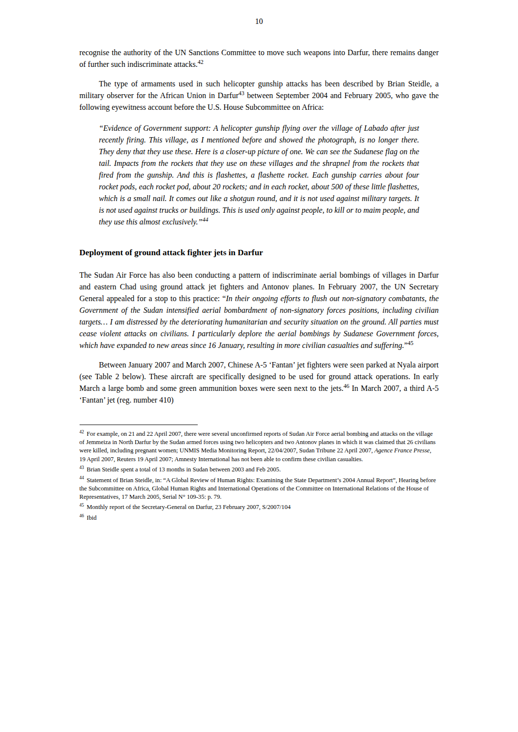10
recognise the authority of the UN Sanctions Committee to move such weapons into Darfur, there remains danger of further such indiscriminate attacks.42
The type of armaments used in such helicopter gunship attacks has been described by Brian Steidle, a military observer for the African Union in Darfur43 between September 2004 and February 2005, who gave the following eyewitness account before the U.S. House Subcommittee on Africa:
“Evidence of Government support: A helicopter gunship flying over the village of Labado after just recently firing. This village, as I mentioned before and showed the photograph, is no longer there. They deny that they use these. Here is a closer-up picture of one. We can see the Sudanese flag on the tail. Impacts from the rockets that they use on these villages and the shrapnel from the rockets that fired from the gunship. And this is flashettes, a flashette rocket. Each gunship carries about four rocket pods, each rocket pod, about 20 rockets; and in each rocket, about 500 of these little flashettes, which is a small nail. It comes out like a shotgun round, and it is not used against military targets. It is not used against trucks or buildings. This is used only against people, to kill or to maim people, and they use this almost exclusively.”44
Deployment of ground attack fighter jets in Darfur
The Sudan Air Force has also been conducting a pattern of indiscriminate aerial bombings of villages in Darfur and eastern Chad using ground attack jet fighters and Antonov planes. In February 2007, the UN Secretary General appealed for a stop to this practice: “In their ongoing efforts to flush out non-signatory combatants, the Government of the Sudan intensified aerial bombardment of non-signatory forces positions, including civilian targets… I am distressed by the deteriorating humanitarian and security situation on the ground. All parties must cease violent attacks on civilians. I particularly deplore the aerial bombings by Sudanese Government forces, which have expanded to new areas since 16 January, resulting in more civilian casualties and suffering.”45
Between January 2007 and March 2007, Chinese A-5 ‘Fantan’ jet fighters were seen parked at Nyala airport (see Table 2 below). These aircraft are specifically designed to be used for ground attack operations. In early March a large bomb and some green ammunition boxes were seen next to the jets.46 In March 2007, a third A-5 ‘Fantan’ jet (reg. number 410)
42 For example, on 21 and 22 April 2007, there were several unconfirmed reports of Sudan Air Force aerial bombing and attacks on the village of Jemmeiza in North Darfur by the Sudan armed forces using two helicopters and two Antonov planes in which it was claimed that 26 civilians were killed, including pregnant women; UNMIS Media Monitoring Report, 22/04/2007, Sudan Tribune 22 April 2007, Agence France Presse, 19 April 2007, Reuters 19 April 2007; Amnesty International has not been able to confirm these civilian casualties.
43 Brian Steidle spent a total of 13 months in Sudan between 2003 and Feb 2005.
44 Statement of Brian Steidle, in: “A Global Review of Human Rights: Examining the State Department’s 2004 Annual Report”, Hearing before the Subcommittee on Africa, Global Human Rights and International Operations of the Committee on International Relations of the House of Representatives, 17 March 2005, Serial N° 109-35: p. 79.
45 Monthly report of the Secretary-General on Darfur, 23 February 2007, S/2007/104
46 Ibid